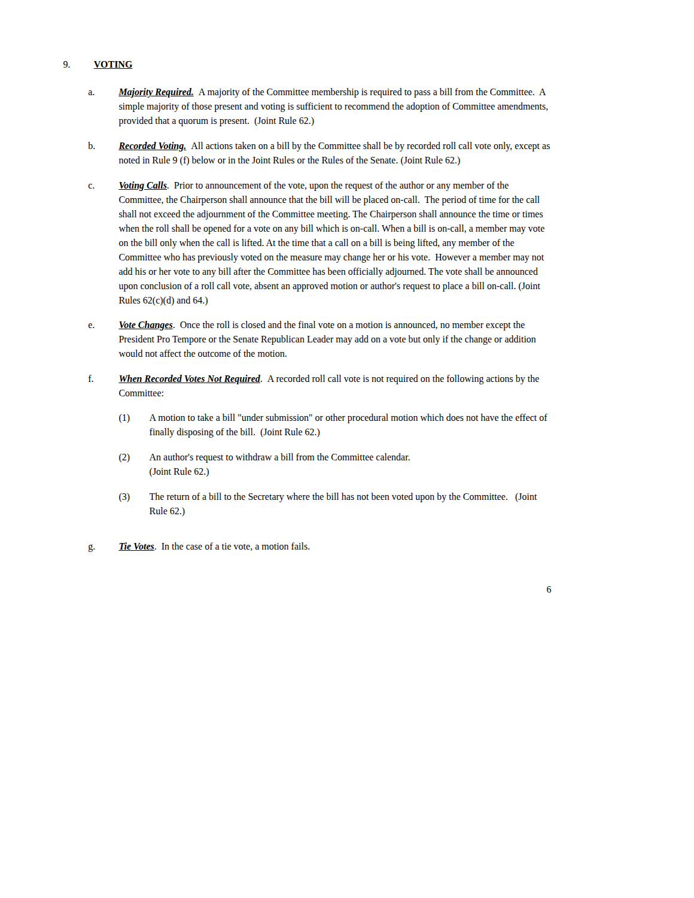9.
VOTING
a.
Majority Required. A majority of the Committee membership is required to pass a bill from the Committee. A simple majority of those present and voting is sufficient to recommend the adoption of Committee amendments, provided that a quorum is present. (Joint Rule 62.)
b.
Recorded Voting. All actions taken on a bill by the Committee shall be by recorded roll call vote only, except as noted in Rule 9 (f) below or in the Joint Rules or the Rules of the Senate. (Joint Rule 62.)
c.
Voting Calls. Prior to announcement of the vote, upon the request of the author or any member of the Committee, the Chairperson shall announce that the bill will be placed on-call. The period of time for the call shall not exceed the adjournment of the Committee meeting. The Chairperson shall announce the time or times when the roll shall be opened for a vote on any bill which is on-call. When a bill is on-call, a member may vote on the bill only when the call is lifted. At the time that a call on a bill is being lifted, any member of the Committee who has previously voted on the measure may change her or his vote. However a member may not add his or her vote to any bill after the Committee has been officially adjourned. The vote shall be announced upon conclusion of a roll call vote, absent an approved motion or author's request to place a bill on-call. (Joint Rules 62(c)(d) and 64.)
e.
Vote Changes. Once the roll is closed and the final vote on a motion is announced, no member except the President Pro Tempore or the Senate Republican Leader may add on a vote but only if the change or addition would not affect the outcome of the motion.
f.
When Recorded Votes Not Required. A recorded roll call vote is not required on the following actions by the Committee:
(1)
A motion to take a bill "under submission" or other procedural motion which does not have the effect of finally disposing of the bill. (Joint Rule 62.)
(2)
An author's request to withdraw a bill from the Committee calendar.
(Joint Rule 62.)
(3)
The return of a bill to the Secretary where the bill has not been voted upon by the Committee. (Joint Rule 62.)
g.
Tie Votes. In the case of a tie vote, a motion fails.
6